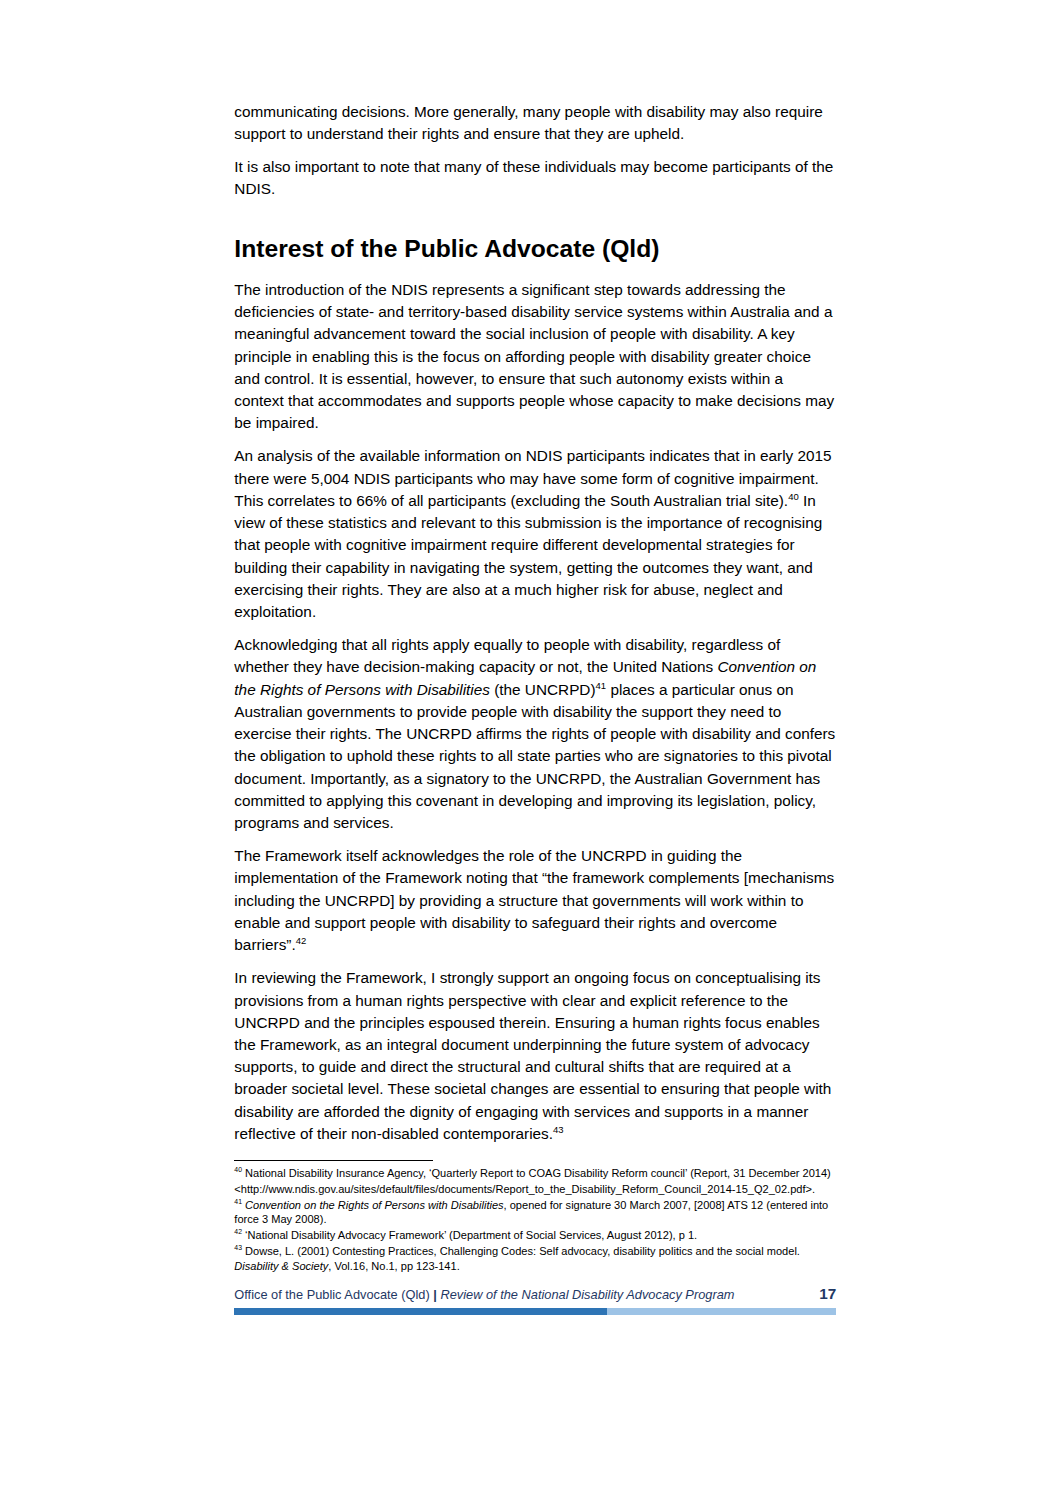communicating decisions. More generally, many people with disability may also require support to understand their rights and ensure that they are upheld.
It is also important to note that many of these individuals may become participants of the NDIS.
Interest of the Public Advocate (Qld)
The introduction of the NDIS represents a significant step towards addressing the deficiencies of state- and territory-based disability service systems within Australia and a meaningful advancement toward the social inclusion of people with disability. A key principle in enabling this is the focus on affording people with disability greater choice and control. It is essential, however, to ensure that such autonomy exists within a context that accommodates and supports people whose capacity to make decisions may be impaired.
An analysis of the available information on NDIS participants indicates that in early 2015 there were 5,004 NDIS participants who may have some form of cognitive impairment. This correlates to 66% of all participants (excluding the South Australian trial site).40 In view of these statistics and relevant to this submission is the importance of recognising that people with cognitive impairment require different developmental strategies for building their capability in navigating the system, getting the outcomes they want, and exercising their rights. They are also at a much higher risk for abuse, neglect and exploitation.
Acknowledging that all rights apply equally to people with disability, regardless of whether they have decision-making capacity or not, the United Nations Convention on the Rights of Persons with Disabilities (the UNCRPD)41 places a particular onus on Australian governments to provide people with disability the support they need to exercise their rights. The UNCRPD affirms the rights of people with disability and confers the obligation to uphold these rights to all state parties who are signatories to this pivotal document. Importantly, as a signatory to the UNCRPD, the Australian Government has committed to applying this covenant in developing and improving its legislation, policy, programs and services.
The Framework itself acknowledges the role of the UNCRPD in guiding the implementation of the Framework noting that “the framework complements [mechanisms including the UNCRPD] by providing a structure that governments will work within to enable and support people with disability to safeguard their rights and overcome barriers”.42
In reviewing the Framework, I strongly support an ongoing focus on conceptualising its provisions from a human rights perspective with clear and explicit reference to the UNCRPD and the principles espoused therein. Ensuring a human rights focus enables the Framework, as an integral document underpinning the future system of advocacy supports, to guide and direct the structural and cultural shifts that are required at a broader societal level. These societal changes are essential to ensuring that people with disability are afforded the dignity of engaging with services and supports in a manner reflective of their non-disabled contemporaries.43
40 National Disability Insurance Agency, ‘Quarterly Report to COAG Disability Reform council’ (Report, 31 December 2014)
<http://www.ndis.gov.au/sites/default/files/documents/Report_to_the_Disability_Reform_Council_2014-15_Q2_02.pdf>.
41 Convention on the Rights of Persons with Disabilities, opened for signature 30 March 2007, [2008] ATS 12 (entered into force 3 May 2008).
42 ‘National Disability Advocacy Framework’ (Department of Social Services, August 2012), p 1.
43 Dowse, L. (2001) Contesting Practices, Challenging Codes: Self advocacy, disability politics and the social model. Disability & Society, Vol.16, No.1, pp 123-141.
Office of the Public Advocate (Qld) | Review of the National Disability Advocacy Program 17